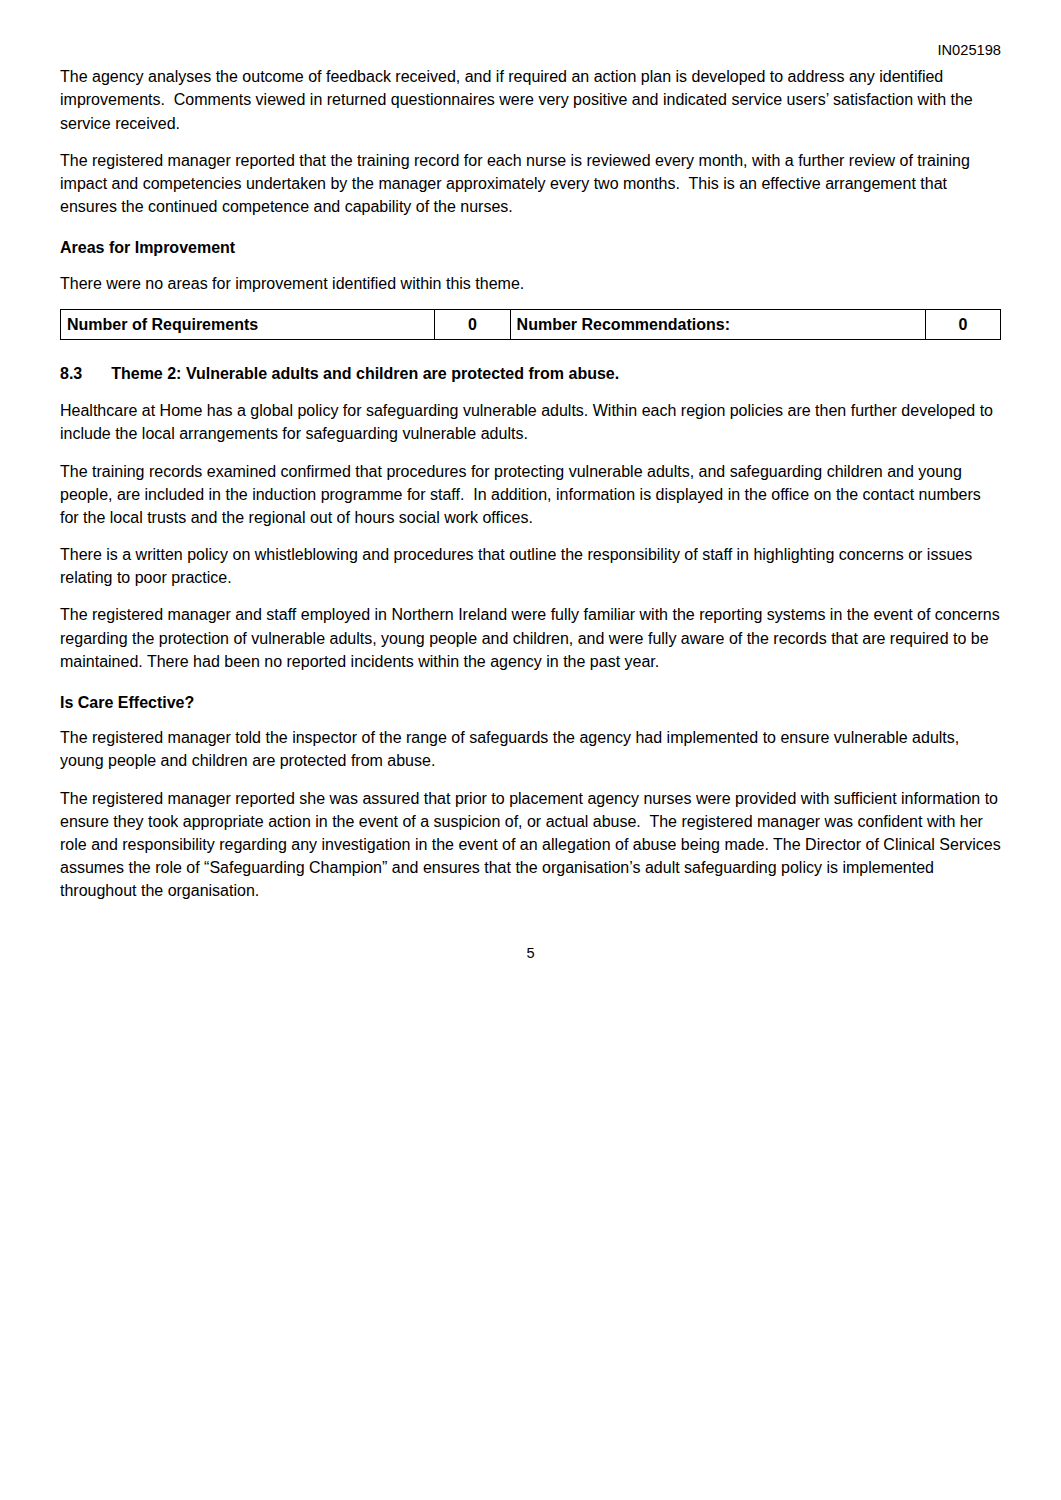IN025198
The agency analyses the outcome of feedback received, and if required an action plan is developed to address any identified improvements. Comments viewed in returned questionnaires were very positive and indicated service users’ satisfaction with the service received.
The registered manager reported that the training record for each nurse is reviewed every month, with a further review of training impact and competencies undertaken by the manager approximately every two months. This is an effective arrangement that ensures the continued competence and capability of the nurses.
Areas for Improvement
There were no areas for improvement identified within this theme.
| Number of Requirements | 0 | Number Recommendations: | 0 |
8.3 Theme 2: Vulnerable adults and children are protected from abuse.
Healthcare at Home has a global policy for safeguarding vulnerable adults. Within each region policies are then further developed to include the local arrangements for safeguarding vulnerable adults.
The training records examined confirmed that procedures for protecting vulnerable adults, and safeguarding children and young people, are included in the induction programme for staff. In addition, information is displayed in the office on the contact numbers for the local trusts and the regional out of hours social work offices.
There is a written policy on whistleblowing and procedures that outline the responsibility of staff in highlighting concerns or issues relating to poor practice.
The registered manager and staff employed in Northern Ireland were fully familiar with the reporting systems in the event of concerns regarding the protection of vulnerable adults, young people and children, and were fully aware of the records that are required to be maintained. There had been no reported incidents within the agency in the past year.
Is Care Effective?
The registered manager told the inspector of the range of safeguards the agency had implemented to ensure vulnerable adults, young people and children are protected from abuse.
The registered manager reported she was assured that prior to placement agency nurses were provided with sufficient information to ensure they took appropriate action in the event of a suspicion of, or actual abuse. The registered manager was confident with her role and responsibility regarding any investigation in the event of an allegation of abuse being made. The Director of Clinical Services assumes the role of “Safeguarding Champion” and ensures that the organisation’s adult safeguarding policy is implemented throughout the organisation.
5